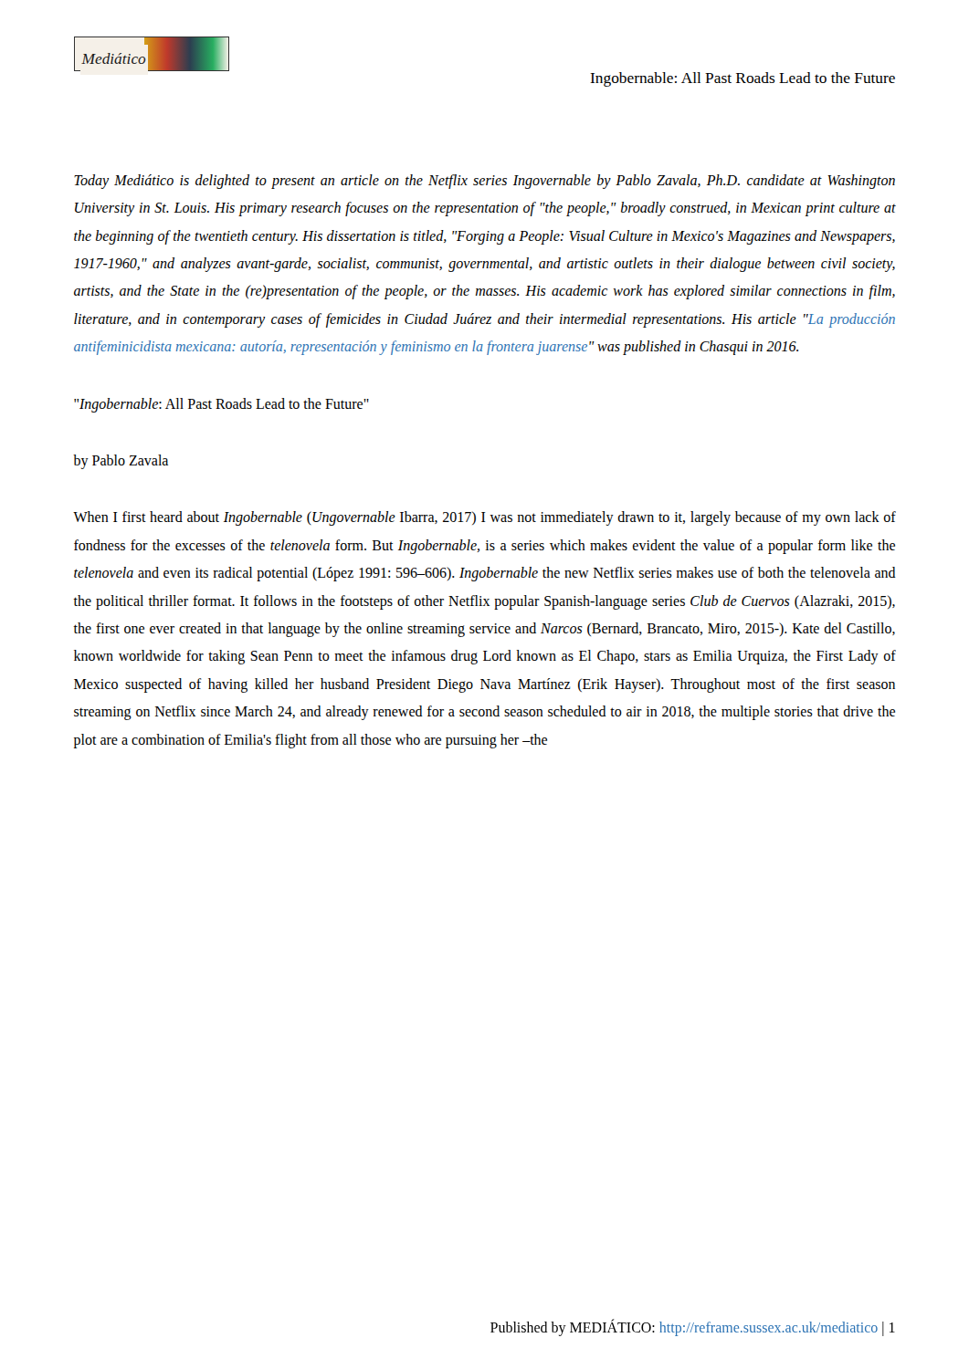Mediático
Ingobernable: All Past Roads Lead to the Future
Today Mediático is delighted to present an article on the Netflix series Ingovernable by Pablo Zavala, Ph.D. candidate at Washington University in St. Louis. His primary research focuses on the representation of "the people," broadly construed, in Mexican print culture at the beginning of the twentieth century. His dissertation is titled, "Forging a People: Visual Culture in Mexico's Magazines and Newspapers, 1917-1960," and analyzes avant-garde, socialist, communist, governmental, and artistic outlets in their dialogue between civil society, artists, and the State in the (re)presentation of the people, or the masses. His academic work has explored similar connections in film, literature, and in contemporary cases of femicides in Ciudad Juárez and their intermedial representations. His article "La producción antifeminicidista mexicana: autoría, representación y feminismo en la frontera juarense" was published in Chasqui in 2016.
"Ingobernable: All Past Roads Lead to the Future"
by Pablo Zavala
When I first heard about Ingobernable (Ungovernable Ibarra, 2017) I was not immediately drawn to it, largely because of my own lack of fondness for the excesses of the telenovela form. But Ingobernable, is a series which makes evident the value of a popular form like the telenovela and even its radical potential (López 1991: 596–606). Ingobernable the new Netflix series makes use of both the telenovela and the political thriller format. It follows in the footsteps of other Netflix popular Spanish-language series Club de Cuervos (Alazraki, 2015), the first one ever created in that language by the online streaming service and Narcos (Bernard, Brancato, Miro, 2015-). Kate del Castillo, known worldwide for taking Sean Penn to meet the infamous drug Lord known as El Chapo, stars as Emilia Urquiza, the First Lady of Mexico suspected of having killed her husband President Diego Nava Martínez (Erik Hayser). Throughout most of the first season streaming on Netflix since March 24, and already renewed for a second season scheduled to air in 2018, the multiple stories that drive the plot are a combination of Emilia's flight from all those who are pursuing her –the
Published by MEDIÁTICO: http://reframe.sussex.ac.uk/mediatico | 1